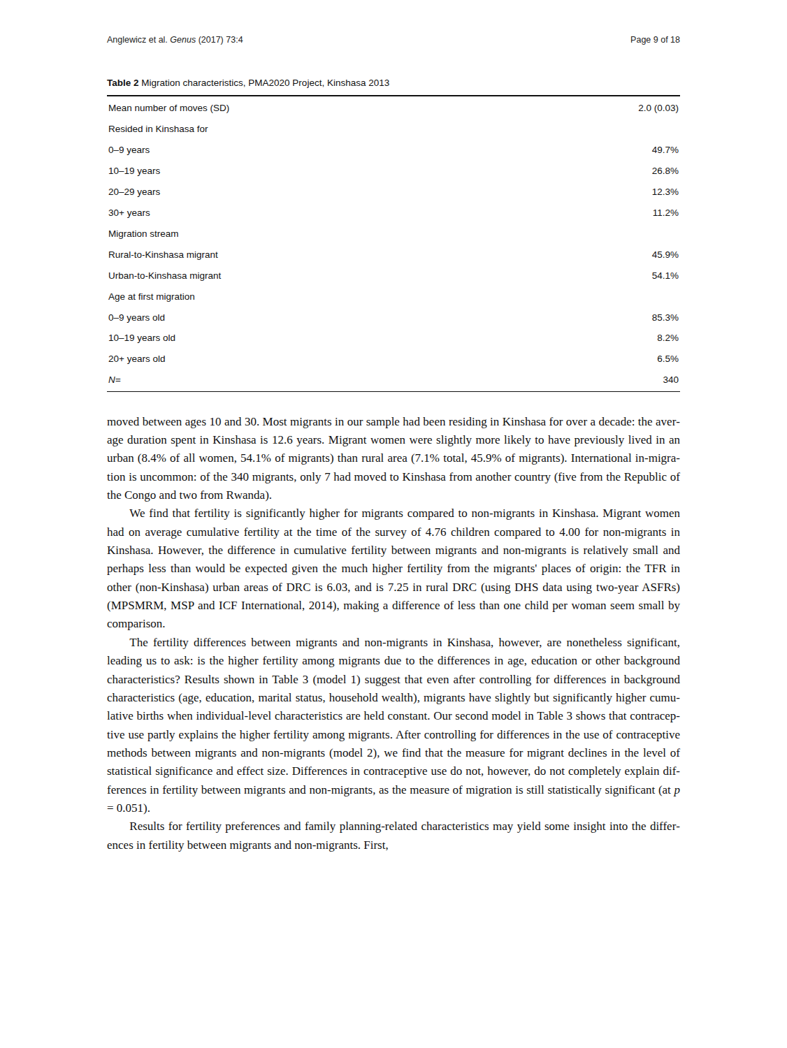Anglewicz et al. Genus (2017) 73:4 Page 9 of 18
Table 2 Migration characteristics, PMA2020 Project, Kinshasa 2013
| Characteristic | Value |
| --- | --- |
| Mean number of moves (SD) | 2.0 (0.03) |
| Resided in Kinshasa for | |
| 0–9 years | 49.7% |
| 10–19 years | 26.8% |
| 20–29 years | 12.3% |
| 30+ years | 11.2% |
| Migration stream | |
| Rural-to-Kinshasa migrant | 45.9% |
| Urban-to-Kinshasa migrant | 54.1% |
| Age at first migration | |
| 0–9 years old | 85.3% |
| 10–19 years old | 8.2% |
| 20+ years old | 6.5% |
| N= | 340 |
moved between ages 10 and 30. Most migrants in our sample had been residing in Kinshasa for over a decade: the average duration spent in Kinshasa is 12.6 years. Migrant women were slightly more likely to have previously lived in an urban (8.4% of all women, 54.1% of migrants) than rural area (7.1% total, 45.9% of migrants). International in-migration is uncommon: of the 340 migrants, only 7 had moved to Kinshasa from another country (five from the Republic of the Congo and two from Rwanda).
We find that fertility is significantly higher for migrants compared to non-migrants in Kinshasa. Migrant women had on average cumulative fertility at the time of the survey of 4.76 children compared to 4.00 for non-migrants in Kinshasa. However, the difference in cumulative fertility between migrants and non-migrants is relatively small and perhaps less than would be expected given the much higher fertility from the migrants' places of origin: the TFR in other (non-Kinshasa) urban areas of DRC is 6.03, and is 7.25 in rural DRC (using DHS data using two-year ASFRs) (MPSMRM, MSP and ICF International, 2014), making a difference of less than one child per woman seem small by comparison.
The fertility differences between migrants and non-migrants in Kinshasa, however, are nonetheless significant, leading us to ask: is the higher fertility among migrants due to the differences in age, education or other background characteristics? Results shown in Table 3 (model 1) suggest that even after controlling for differences in background characteristics (age, education, marital status, household wealth), migrants have slightly but significantly higher cumulative births when individual-level characteristics are held constant. Our second model in Table 3 shows that contraceptive use partly explains the higher fertility among migrants. After controlling for differences in the use of contraceptive methods between migrants and non-migrants (model 2), we find that the measure for migrant declines in the level of statistical significance and effect size. Differences in contraceptive use do not, however, do not completely explain differences in fertility between migrants and non-migrants, as the measure of migration is still statistically significant (at p = 0.051).
Results for fertility preferences and family planning-related characteristics may yield some insight into the differences in fertility between migrants and non-migrants. First,